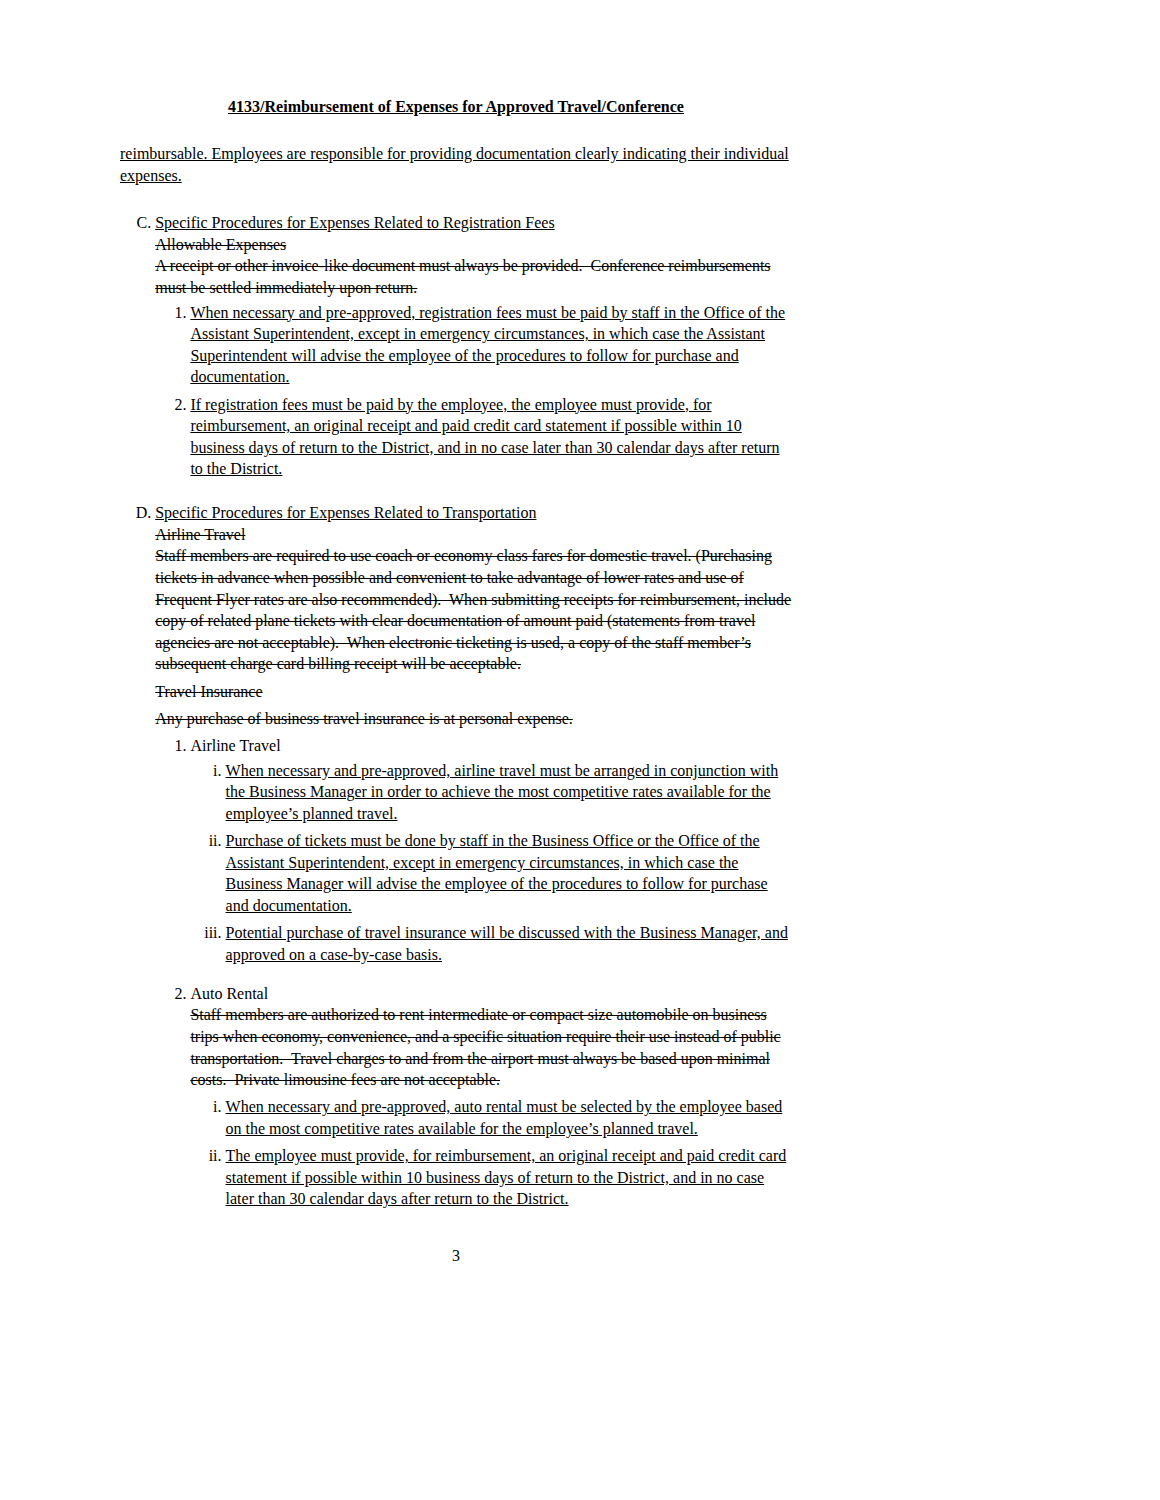4133/Reimbursement of Expenses for Approved Travel/Conference
reimbursable. Employees are responsible for providing documentation clearly indicating their individual expenses.
Specific Procedures for Expenses Related to Registration Fees
Allowable Expenses
A receipt or other invoice-like document must always be provided. Conference reimbursements must be settled immediately upon return.
When necessary and pre-approved, registration fees must be paid by staff in the Office of the Assistant Superintendent, except in emergency circumstances, in which case the Assistant Superintendent will advise the employee of the procedures to follow for purchase and documentation.
If registration fees must be paid by the employee, the employee must provide, for reimbursement, an original receipt and paid credit card statement if possible within 10 business days of return to the District, and in no case later than 30 calendar days after return to the District.
Specific Procedures for Expenses Related to Transportation
Airline Travel
Staff members are required to use coach or economy class fares for domestic travel. (Purchasing tickets in advance when possible and convenient to take advantage of lower rates and use of Frequent Flyer rates are also recommended). When submitting receipts for reimbursement, include copy of related plane tickets with clear documentation of amount paid (statements from travel agencies are not acceptable). When electronic ticketing is used, a copy of the staff member’s subsequent charge card billing receipt will be acceptable.
Travel Insurance
Any purchase of business travel insurance is at personal expense.
Airline Travel
When necessary and pre-approved, airline travel must be arranged in conjunction with the Business Manager in order to achieve the most competitive rates available for the employee’s planned travel.
Purchase of tickets must be done by staff in the Business Office or the Office of the Assistant Superintendent, except in emergency circumstances, in which case the Business Manager will advise the employee of the procedures to follow for purchase and documentation.
Potential purchase of travel insurance will be discussed with the Business Manager, and approved on a case-by-case basis.
Auto Rental
Staff members are authorized to rent intermediate or compact size automobile on business trips when economy, convenience, and a specific situation require their use instead of public transportation. Travel charges to and from the airport must always be based upon minimal costs. Private limousine fees are not acceptable.
When necessary and pre-approved, auto rental must be selected by the employee based on the most competitive rates available for the employee’s planned travel.
The employee must provide, for reimbursement, an original receipt and paid credit card statement if possible within 10 business days of return to the District, and in no case later than 30 calendar days after return to the District.
3